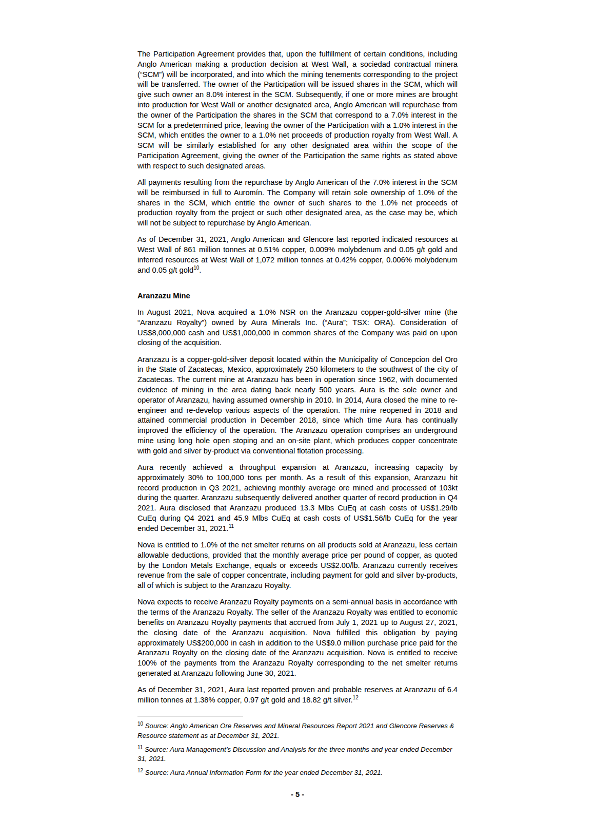The Participation Agreement provides that, upon the fulfillment of certain conditions, including Anglo American making a production decision at West Wall, a sociedad contractual minera (“SCM”) will be incorporated, and into which the mining tenements corresponding to the project will be transferred. The owner of the Participation will be issued shares in the SCM, which will give such owner an 8.0% interest in the SCM. Subsequently, if one or more mines are brought into production for West Wall or another designated area, Anglo American will repurchase from the owner of the Participation the shares in the SCM that correspond to a 7.0% interest in the SCM for a predetermined price, leaving the owner of the Participation with a 1.0% interest in the SCM, which entitles the owner to a 1.0% net proceeds of production royalty from West Wall. A SCM will be similarly established for any other designated area within the scope of the Participation Agreement, giving the owner of the Participation the same rights as stated above with respect to such designated areas.
All payments resulting from the repurchase by Anglo American of the 7.0% interest in the SCM will be reimbursed in full to Auromín. The Company will retain sole ownership of 1.0% of the shares in the SCM, which entitle the owner of such shares to the 1.0% net proceeds of production royalty from the project or such other designated area, as the case may be, which will not be subject to repurchase by Anglo American.
As of December 31, 2021, Anglo American and Glencore last reported indicated resources at West Wall of 861 million tonnes at 0.51% copper, 0.009% molybdenum and 0.05 g/t gold and inferred resources at West Wall of 1,072 million tonnes at 0.42% copper, 0.006% molybdenum and 0.05 g/t gold10.
Aranzazu Mine
In August 2021, Nova acquired a 1.0% NSR on the Aranzazu copper-gold-silver mine (the “Aranzazu Royalty”) owned by Aura Minerals Inc. (“Aura”; TSX: ORA). Consideration of US$8,000,000 cash and US$1,000,000 in common shares of the Company was paid on upon closing of the acquisition.
Aranzazu is a copper-gold-silver deposit located within the Municipality of Concepcion del Oro in the State of Zacatecas, Mexico, approximately 250 kilometers to the southwest of the city of Zacatecas. The current mine at Aranzazu has been in operation since 1962, with documented evidence of mining in the area dating back nearly 500 years. Aura is the sole owner and operator of Aranzazu, having assumed ownership in 2010. In 2014, Aura closed the mine to re-engineer and re-develop various aspects of the operation. The mine reopened in 2018 and attained commercial production in December 2018, since which time Aura has continually improved the efficiency of the operation. The Aranzazu operation comprises an underground mine using long hole open stoping and an on-site plant, which produces copper concentrate with gold and silver by-product via conventional flotation processing.
Aura recently achieved a throughput expansion at Aranzazu, increasing capacity by approximately 30% to 100,000 tons per month. As a result of this expansion, Aranzazu hit record production in Q3 2021, achieving monthly average ore mined and processed of 103kt during the quarter. Aranzazu subsequently delivered another quarter of record production in Q4 2021. Aura disclosed that Aranzazu produced 13.3 Mlbs CuEq at cash costs of US$1.29/lb CuEq during Q4 2021 and 45.9 Mlbs CuEq at cash costs of US$1.56/lb CuEq for the year ended December 31, 2021.11
Nova is entitled to 1.0% of the net smelter returns on all products sold at Aranzazu, less certain allowable deductions, provided that the monthly average price per pound of copper, as quoted by the London Metals Exchange, equals or exceeds US$2.00/lb. Aranzazu currently receives revenue from the sale of copper concentrate, including payment for gold and silver by-products, all of which is subject to the Aranzazu Royalty.
Nova expects to receive Aranzazu Royalty payments on a semi-annual basis in accordance with the terms of the Aranzazu Royalty. The seller of the Aranzazu Royalty was entitled to economic benefits on Aranzazu Royalty payments that accrued from July 1, 2021 up to August 27, 2021, the closing date of the Aranzazu acquisition. Nova fulfilled this obligation by paying approximately US$200,000 in cash in addition to the US$9.0 million purchase price paid for the Aranzazu Royalty on the closing date of the Aranzazu acquisition. Nova is entitled to receive 100% of the payments from the Aranzazu Royalty corresponding to the net smelter returns generated at Aranzazu following June 30, 2021.
As of December 31, 2021, Aura last reported proven and probable reserves at Aranzazu of 6.4 million tonnes at 1.38% copper, 0.97 g/t gold and 18.82 g/t silver.12
10 Source: Anglo American Ore Reserves and Mineral Resources Report 2021 and Glencore Reserves & Resource statement as at December 31, 2021.
11 Source: Aura Management’s Discussion and Analysis for the three months and year ended December 31, 2021.
12 Source: Aura Annual Information Form for the year ended December 31, 2021.
- 5 -